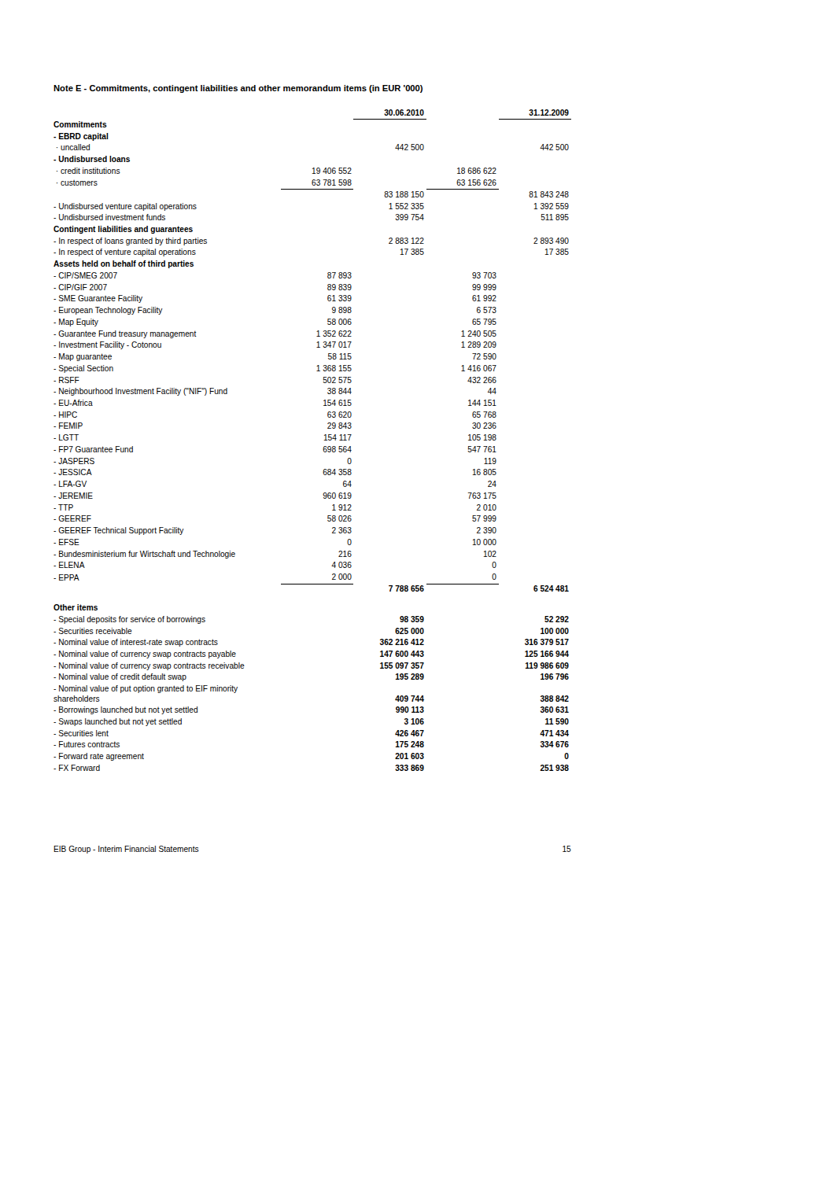Note E - Commitments, contingent liabilities and other memorandum items (in EUR '000)
| | | 30.06.2010 | | 31.12.2009 |
| Commitments | | | | |
| - EBRD capital | | | | |
| · uncalled | | 442 500 | | 442 500 |
| - Undisbursed loans | | | | |
| · credit institutions | 19 406 552 | | 18 686 622 | |
| · customers | 63 781 598 | | 63 156 626 | |
| | | 83 188 150 | | 81 843 248 |
| - Undisbursed venture capital operations | | 1 552 335 | | 1 392 559 |
| - Undisbursed investment funds | | 399 754 | | 511 895 |
| Contingent liabilities and guarantees | | | | |
| - In respect of loans granted by third parties | | 2 883 122 | | 2 893 490 |
| - In respect of venture capital operations | | 17 385 | | 17 385 |
| Assets held on behalf of third parties | | | | |
| - CIP/SMEG 2007 | 87 893 | | 93 703 | |
| - CIP/GIF 2007 | 89 839 | | 99 999 | |
| - SME Guarantee Facility | 61 339 | | 61 992 | |
| - European Technology Facility | 9 898 | | 6 573 | |
| - Map Equity | 58 006 | | 65 795 | |
| - Guarantee Fund treasury management | 1 352 622 | | 1 240 505 | |
| - Investment Facility - Cotonou | 1 347 017 | | 1 289 209 | |
| - Map guarantee | 58 115 | | 72 590 | |
| - Special Section | 1 368 155 | | 1 416 067 | |
| - RSFF | 502 575 | | 432 266 | |
| - Neighbourhood Investment Facility ("NIF") Fund | 38 844 | | 44 | |
| - EU-Africa | 154 615 | | 144 151 | |
| - HIPC | 63 620 | | 65 768 | |
| - FEMIP | 29 843 | | 30 236 | |
| - LGTT | 154 117 | | 105 198 | |
| - FP7 Guarantee Fund | 698 564 | | 547 761 | |
| - JASPERS | 0 | | 119 | |
| - JESSICA | 684 358 | | 16 805 | |
| - LFA-GV | 64 | | 24 | |
| - JEREMIE | 960 619 | | 763 175 | |
| - TTP | 1 912 | | 2 010 | |
| - GEEREF | 58 026 | | 57 999 | |
| - GEEREF Technical Support Facility | 2 363 | | 2 390 | |
| - EFSE | 0 | | 10 000 | |
| - Bundesministerium fur Wirtschaft und Technologie | 216 | | 102 | |
| - ELENA | 4 036 | | 0 | |
| - EPPA | 2 000 | | 0 | |
| | | 7 788 656 | | 6 524 481 |
| Other items | | | | |
| - Special deposits for service of borrowings | | 98 359 | | 52 292 |
| - Securities receivable | | 625 000 | | 100 000 |
| - Nominal value of interest-rate swap contracts | | 362 216 412 | | 316 379 517 |
| - Nominal value of currency swap contracts payable | | 147 600 443 | | 125 166 944 |
| - Nominal value of currency swap contracts receivable | | 155 097 357 | | 119 986 609 |
| - Nominal value of credit default swap | | 195 289 | | 196 796 |
| - Nominal value of put option granted to EIF minority shareholders | | 409 744 | | 388 842 |
| - Borrowings launched but not yet settled | | 990 113 | | 360 631 |
| - Swaps launched but not yet settled | | 3 106 | | 11 590 |
| - Securities lent | | 426 467 | | 471 434 |
| - Futures contracts | | 175 248 | | 334 676 |
| - Forward rate agreement | | 201 603 | | 0 |
| - FX Forward | | 333 869 | | 251 938 |
EIB Group - Interim Financial Statements 15